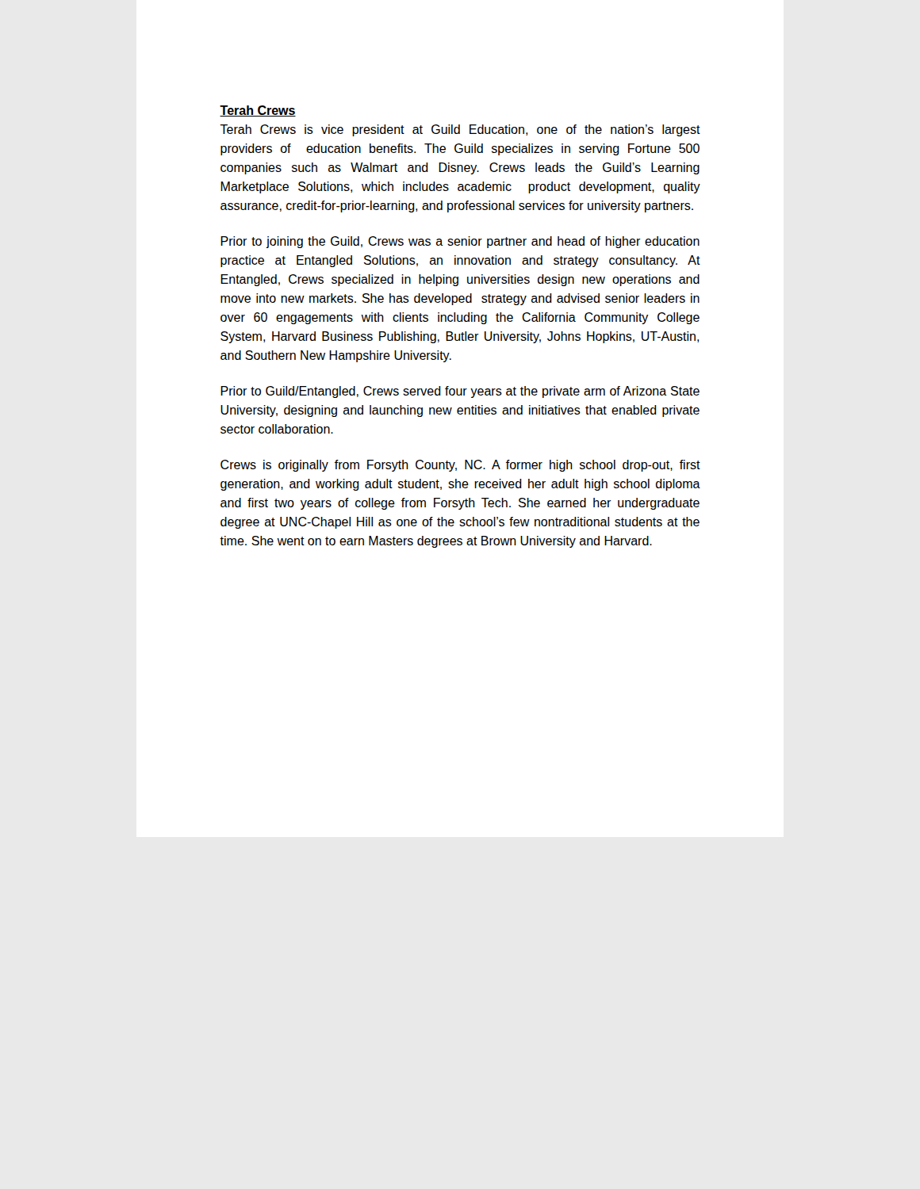Terah Crews
Terah Crews is vice president at Guild Education, one of the nation’s largest providers of education benefits. The Guild specializes in serving Fortune 500 companies such as Walmart and Disney. Crews leads the Guild’s Learning Marketplace Solutions, which includes academic product development, quality assurance, credit-for-prior-learning, and professional services for university partners.
Prior to joining the Guild, Crews was a senior partner and head of higher education practice at Entangled Solutions, an innovation and strategy consultancy. At Entangled, Crews specialized in helping universities design new operations and move into new markets. She has developed strategy and advised senior leaders in over 60 engagements with clients including the California Community College System, Harvard Business Publishing, Butler University, Johns Hopkins, UT-Austin, and Southern New Hampshire University.
Prior to Guild/Entangled, Crews served four years at the private arm of Arizona State University, designing and launching new entities and initiatives that enabled private sector collaboration.
Crews is originally from Forsyth County, NC. A former high school drop-out, first generation, and working adult student, she received her adult high school diploma and first two years of college from Forsyth Tech. She earned her undergraduate degree at UNC-Chapel Hill as one of the school’s few nontraditional students at the time. She went on to earn Masters degrees at Brown University and Harvard.